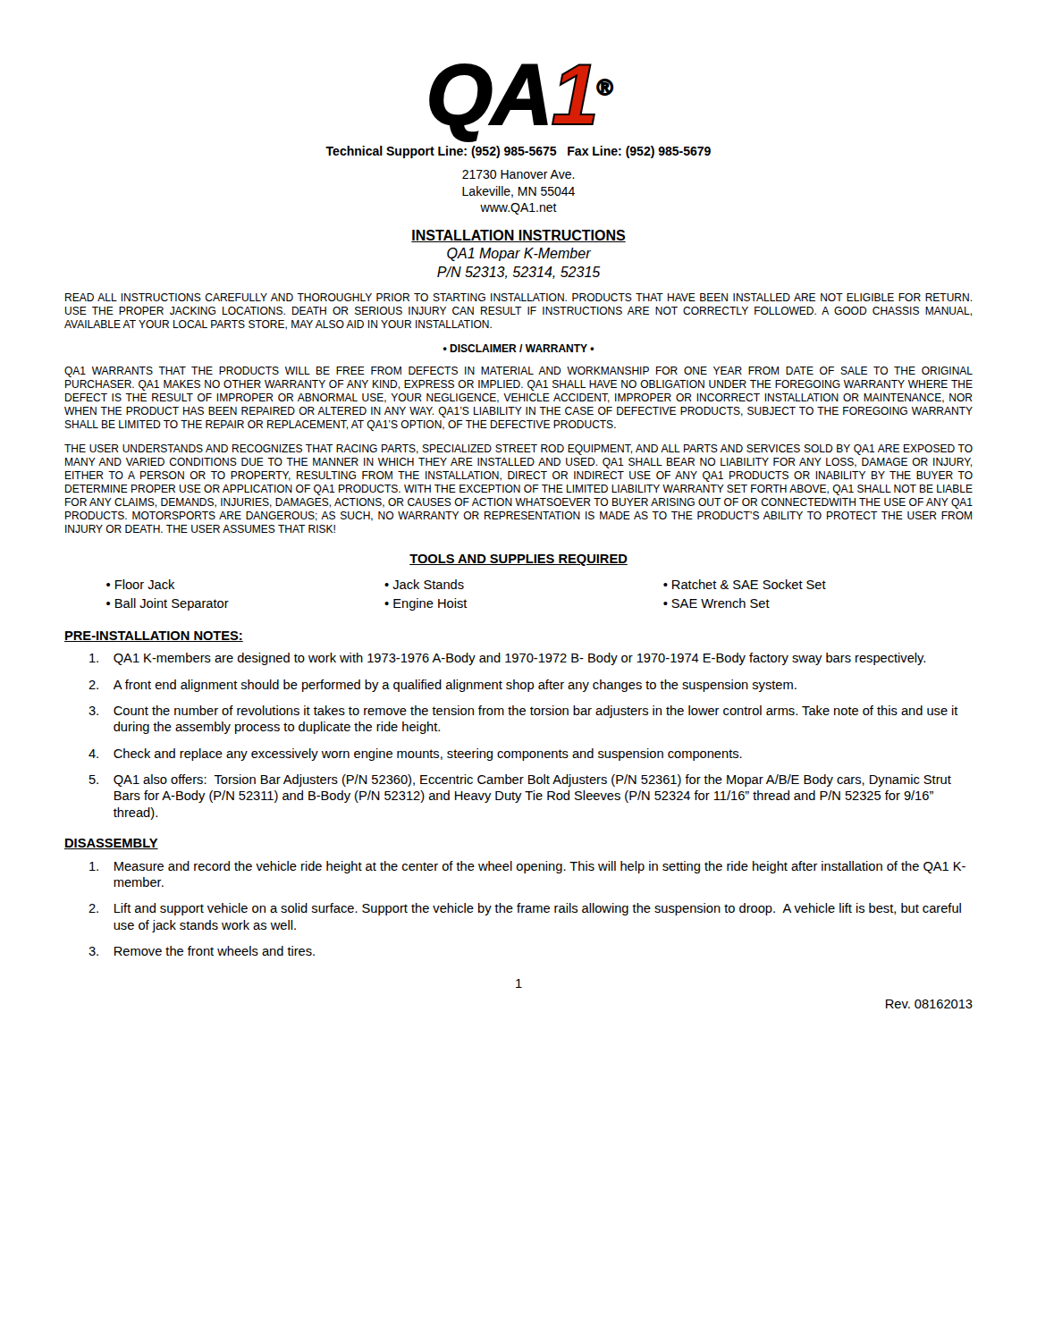QA1®
Technical Support Line: (952) 985-5675 Fax Line: (952) 985-5679
21730 Hanover Ave.
Lakeville, MN 55044
www.QA1.net
INSTALLATION INSTRUCTIONS
QA1 Mopar K-Member
P/N 52313, 52314, 52315
READ ALL INSTRUCTIONS CAREFULLY AND THOROUGHLY PRIOR TO STARTING INSTALLATION. PRODUCTS THAT HAVE BEEN INSTALLED ARE NOT ELIGIBLE FOR RETURN. USE THE PROPER JACKING LOCATIONS. DEATH OR SERIOUS INJURY CAN RESULT IF INSTRUCTIONS ARE NOT CORRECTLY FOLLOWED. A GOOD CHASSIS MANUAL, AVAILABLE AT YOUR LOCAL PARTS STORE, MAY ALSO AID IN YOUR INSTALLATION.
• DISCLAIMER / WARRANTY •
QA1 WARRANTS THAT THE PRODUCTS WILL BE FREE FROM DEFECTS IN MATERIAL AND WORKMANSHIP FOR ONE YEAR FROM DATE OF SALE TO THE ORIGINAL PURCHASER. QA1 MAKES NO OTHER WARRANTY OF ANY KIND, EXPRESS OR IMPLIED. QA1 SHALL HAVE NO OBLIGATION UNDER THE FOREGOING WARRANTY WHERE THE DEFECT IS THE RESULT OF IMPROPER OR ABNORMAL USE, YOUR NEGLIGENCE, VEHICLE ACCIDENT, IMPROPER OR INCORRECT INSTALLATION OR MAINTENANCE, NOR WHEN THE PRODUCT HAS BEEN REPAIRED OR ALTERED IN ANY WAY. QA1’S LIABILITY IN THE CASE OF DEFECTIVE PRODUCTS, SUBJECT TO THE FOREGOING WARRANTY SHALL BE LIMITED TO THE REPAIR OR REPLACEMENT, AT QA1’S OPTION, OF THE DEFECTIVE PRODUCTS.
THE USER UNDERSTANDS AND RECOGNIZES THAT RACING PARTS, SPECIALIZED STREET ROD EQUIPMENT, AND ALL PARTS AND SERVICES SOLD BY QA1 ARE EXPOSED TO MANY AND VARIED CONDITIONS DUE TO THE MANNER IN WHICH THEY ARE INSTALLED AND USED. QA1 SHALL BEAR NO LIABILITY FOR ANY LOSS, DAMAGE OR INJURY, EITHER TO A PERSON OR TO PROPERTY, RESULTING FROM THE INSTALLATION, DIRECT OR INDIRECT USE OF ANY QA1 PRODUCTS OR INABILITY BY THE BUYER TO DETERMINE PROPER USE OR APPLICATION OF QA1 PRODUCTS. WITH THE EXCEPTION OF THE LIMITED LIABILITY WARRANTY SET FORTH ABOVE, QA1 SHALL NOT BE LIABLE FOR ANY CLAIMS, DEMANDS, INJURIES, DAMAGES, ACTIONS, OR CAUSES OF ACTION WHATSOEVER TO BUYER ARISING OUT OF OR CONNECTEDWITH THE USE OF ANY QA1 PRODUCTS. MOTORSPORTS ARE DANGEROUS; AS SUCH, NO WARRANTY OR REPRESENTATION IS MADE AS TO THE PRODUCT’S ABILITY TO PROTECT THE USER FROM INJURY OR DEATH. THE USER ASSUMES THAT RISK!
TOOLS AND SUPPLIES REQUIRED
| • Floor Jack | • Jack Stands | • Ratchet & SAE Socket Set |
| • Ball Joint Separator | • Engine Hoist | • SAE Wrench Set |
PRE-INSTALLATION NOTES:
QA1 K-members are designed to work with 1973-1976 A-Body and 1970-1972 B- Body or 1970-1974 E-Body factory sway bars respectively.
A front end alignment should be performed by a qualified alignment shop after any changes to the suspension system.
Count the number of revolutions it takes to remove the tension from the torsion bar adjusters in the lower control arms. Take note of this and use it during the assembly process to duplicate the ride height.
Check and replace any excessively worn engine mounts, steering components and suspension components.
QA1 also offers: Torsion Bar Adjusters (P/N 52360), Eccentric Camber Bolt Adjusters (P/N 52361) for the Mopar A/B/E Body cars, Dynamic Strut Bars for A-Body (P/N 52311) and B-Body (P/N 52312) and Heavy Duty Tie Rod Sleeves (P/N 52324 for 11/16” thread and P/N 52325 for 9/16” thread).
DISASSEMBLY
Measure and record the vehicle ride height at the center of the wheel opening. This will help in setting the ride height after installation of the QA1 K-member.
Lift and support vehicle on a solid surface. Support the vehicle by the frame rails allowing the suspension to droop. A vehicle lift is best, but careful use of jack stands work as well.
Remove the front wheels and tires.
1
Rev. 08162013